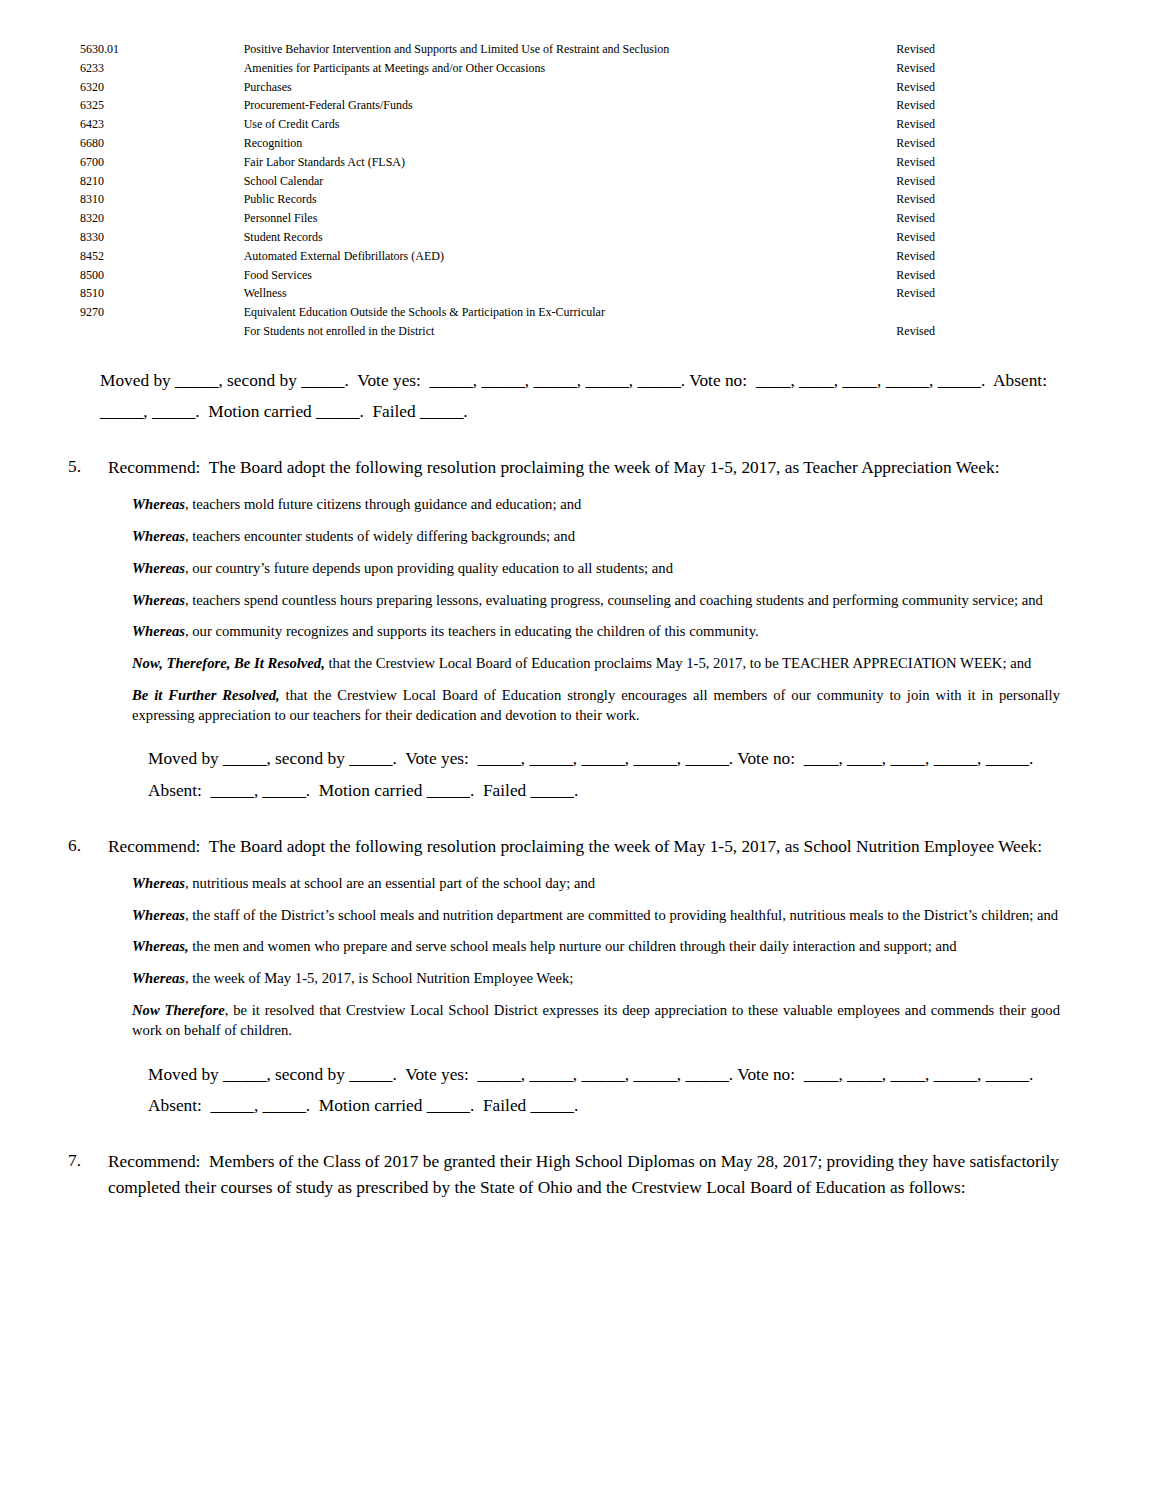| 5630.01 | Positive Behavior Intervention and Supports and Limited Use of Restraint and Seclusion | Revised |
| 6233 | Amenities for Participants at Meetings and/or Other Occasions | Revised |
| 6320 | Purchases | Revised |
| 6325 | Procurement-Federal Grants/Funds | Revised |
| 6423 | Use of Credit Cards | Revised |
| 6680 | Recognition | Revised |
| 6700 | Fair Labor Standards Act (FLSA) | Revised |
| 8210 | School Calendar | Revised |
| 8310 | Public Records | Revised |
| 8320 | Personnel Files | Revised |
| 8330 | Student Records | Revised |
| 8452 | Automated External Defibrillators (AED) | Revised |
| 8500 | Food Services | Revised |
| 8510 | Wellness | Revised |
| 9270 | Equivalent Education Outside the Schools & Participation in Ex-Curricular | |
| | For Students not enrolled in the District | Revised |
Moved by _____, second by _____. Vote yes: _____, _____, _____, _____, _____. Vote no: ____, ____, ____, _____, _____. Absent: _____, _____. Motion carried _____. Failed _____.
5.
Recommend: The Board adopt the following resolution proclaiming the week of May 1-5, 2017, as Teacher Appreciation Week:
Whereas, teachers mold future citizens through guidance and education; and
Whereas, teachers encounter students of widely differing backgrounds; and
Whereas, our country’s future depends upon providing quality education to all students; and
Whereas, teachers spend countless hours preparing lessons, evaluating progress, counseling and coaching students and performing community service; and
Whereas, our community recognizes and supports its teachers in educating the children of this community.
Now, Therefore, Be It Resolved, that the Crestview Local Board of Education proclaims May 1-5, 2017, to be TEACHER APPRECIATION WEEK; and
Be it Further Resolved, that the Crestview Local Board of Education strongly encourages all members of our community to join with it in personally expressing appreciation to our teachers for their dedication and devotion to their work.
Moved by _____, second by _____. Vote yes: _____, _____, _____, _____, _____. Vote no: ____, ____, ____, _____, _____. Absent: _____, _____. Motion carried _____. Failed _____.
6.
Recommend: The Board adopt the following resolution proclaiming the week of May 1-5, 2017, as School Nutrition Employee Week:
Whereas, nutritious meals at school are an essential part of the school day; and
Whereas, the staff of the District’s school meals and nutrition department are committed to providing healthful, nutritious meals to the District’s children; and
Whereas, the men and women who prepare and serve school meals help nurture our children through their daily interaction and support; and
Whereas, the week of May 1-5, 2017, is School Nutrition Employee Week;
Now Therefore, be it resolved that Crestview Local School District expresses its deep appreciation to these valuable employees and commends their good work on behalf of children.
Moved by _____, second by _____. Vote yes: _____, _____, _____, _____, _____. Vote no: ____, ____, ____, _____, _____. Absent: _____, _____. Motion carried _____. Failed _____.
7.
Recommend: Members of the Class of 2017 be granted their High School Diplomas on May 28, 2017; providing they have satisfactorily completed their courses of study as prescribed by the State of Ohio and the Crestview Local Board of Education as follows: